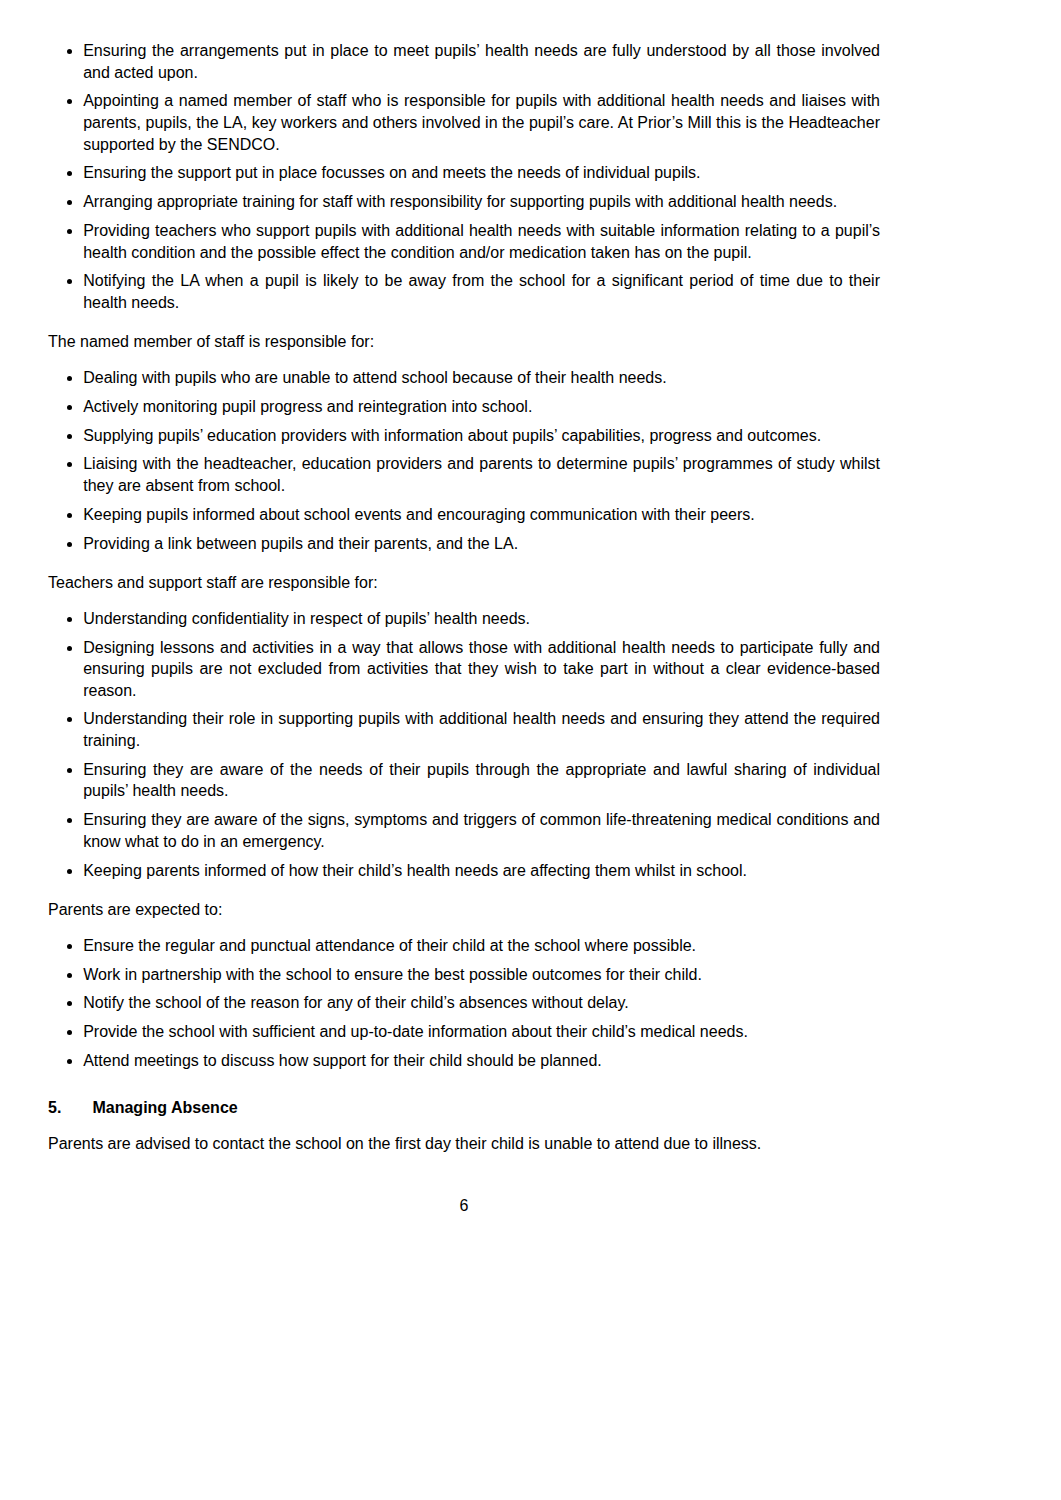Ensuring the arrangements put in place to meet pupils’ health needs are fully understood by all those involved and acted upon.
Appointing a named member of staff who is responsible for pupils with additional health needs and liaises with parents, pupils, the LA, key workers and others involved in the pupil’s care. At Prior’s Mill this is the Headteacher supported by the SENDCO.
Ensuring the support put in place focusses on and meets the needs of individual pupils.
Arranging appropriate training for staff with responsibility for supporting pupils with additional health needs.
Providing teachers who support pupils with additional health needs with suitable information relating to a pupil’s health condition and the possible effect the condition and/or medication taken has on the pupil.
Notifying the LA when a pupil is likely to be away from the school for a significant period of time due to their health needs.
The named member of staff is responsible for:
Dealing with pupils who are unable to attend school because of their health needs.
Actively monitoring pupil progress and reintegration into school.
Supplying pupils’ education providers with information about pupils’ capabilities, progress and outcomes.
Liaising with the headteacher, education providers and parents to determine pupils’ programmes of study whilst they are absent from school.
Keeping pupils informed about school events and encouraging communication with their peers.
Providing a link between pupils and their parents, and the LA.
Teachers and support staff are responsible for:
Understanding confidentiality in respect of pupils’ health needs.
Designing lessons and activities in a way that allows those with additional health needs to participate fully and ensuring pupils are not excluded from activities that they wish to take part in without a clear evidence-based reason.
Understanding their role in supporting pupils with additional health needs and ensuring they attend the required training.
Ensuring they are aware of the needs of their pupils through the appropriate and lawful sharing of individual pupils’ health needs.
Ensuring they are aware of the signs, symptoms and triggers of common life-threatening medical conditions and know what to do in an emergency.
Keeping parents informed of how their child’s health needs are affecting them whilst in school.
Parents are expected to:
Ensure the regular and punctual attendance of their child at the school where possible.
Work in partnership with the school to ensure the best possible outcomes for their child.
Notify the school of the reason for any of their child’s absences without delay.
Provide the school with sufficient and up-to-date information about their child’s medical needs.
Attend meetings to discuss how support for their child should be planned.
5. Managing Absence
Parents are advised to contact the school on the first day their child is unable to attend due to illness.
6